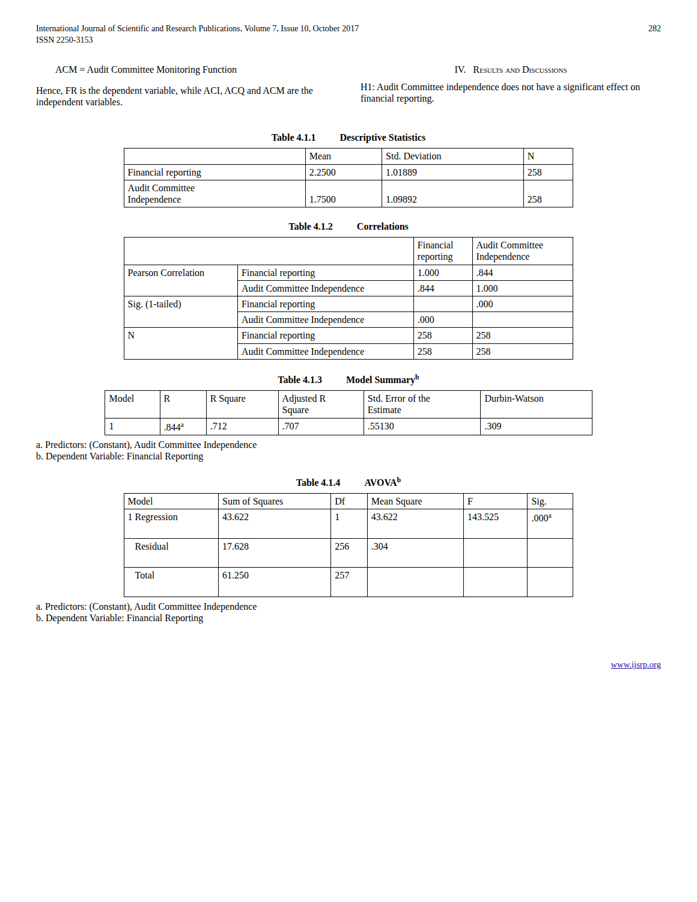International Journal of Scientific and Research Publications, Volume 7, Issue 10, October 2017 282
ISSN 2250-3153
ACM = Audit Committee Monitoring Function
Hence, FR is the dependent variable, while ACI, ACQ and ACM are the independent variables.
IV. Results and Discussions
H1: Audit Committee independence does not have a significant effect on financial reporting.
Table 4.1.1 Descriptive Statistics
| | Mean | Std. Deviation | N |
| Financial reporting | 2.2500 | 1.01889 | 258 |
| Audit Committee Independence | 1.7500 | 1.09892 | 258 |
Table 4.1.2 Correlations
| | Financial reporting | Audit Committee Independence |
| Pearson Correlation | Financial reporting | 1.000 | .844 |
| Audit Committee Independence | .844 | 1.000 |
| Sig. (1-tailed) | Financial reporting | | .000 |
| Audit Committee Independence | .000 | |
| N | Financial reporting | 258 | 258 |
| Audit Committee Independence | 258 | 258 |
Table 4.1.3 Model Summaryb
| Model | R | R Square | Adjusted R Square | Std. Error of the Estimate | Durbin-Watson |
| 1 | .844 a | .712 | .707 | .55130 | .309 |
a. Predictors: (Constant), Audit Committee Independence
b. Dependent Variable: Financial Reporting
Table 4.1.4 AVOVAb
| Model | Sum of Squares | Df | Mean Square | F | Sig. |
| 1 Regression | 43.622 | 1 | 43.622 | 143.525 | .000 a |
| Residual | 17.628 | 256 | .304 | | |
| Total | 61.250 | 257 | | | |
a. Predictors: (Constant), Audit Committee Independence
b. Dependent Variable: Financial Reporting
www.ijsrp.org